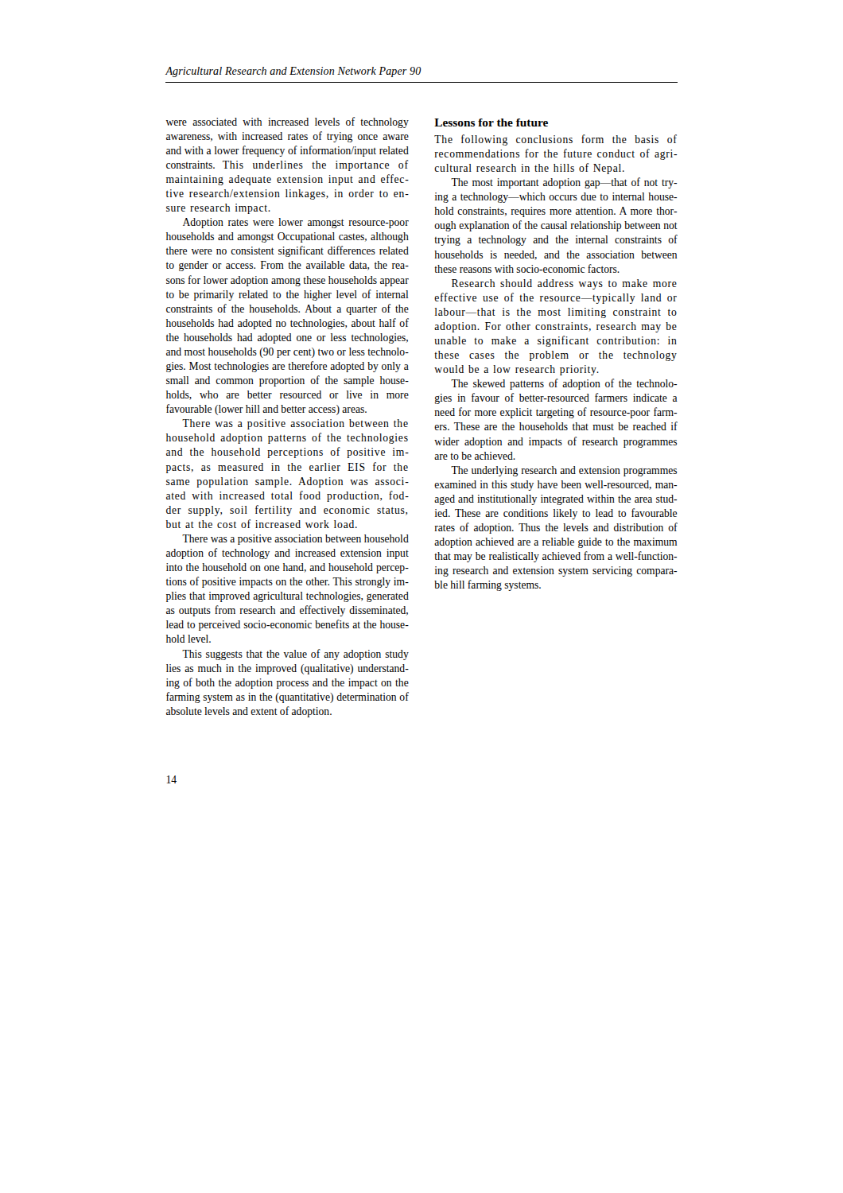Agricultural Research and Extension Network Paper 90
were associated with increased levels of technology awareness, with increased rates of trying once aware and with a lower frequency of information/input related constraints. This underlines the importance of maintaining adequate extension input and effective research/extension linkages, in order to ensure research impact.
Adoption rates were lower amongst resource-poor households and amongst Occupational castes, although there were no consistent significant differences related to gender or access. From the available data, the reasons for lower adoption among these households appear to be primarily related to the higher level of internal constraints of the households. About a quarter of the households had adopted no technologies, about half of the households had adopted one or less technologies, and most households (90 per cent) two or less technologies. Most technologies are therefore adopted by only a small and common proportion of the sample households, who are better resourced or live in more favourable (lower hill and better access) areas.
There was a positive association between the household adoption patterns of the technologies and the household perceptions of positive impacts, as measured in the earlier EIS for the same population sample. Adoption was associated with increased total food production, fodder supply, soil fertility and economic status, but at the cost of increased work load.
There was a positive association between household adoption of technology and increased extension input into the household on one hand, and household perceptions of positive impacts on the other. This strongly implies that improved agricultural technologies, generated as outputs from research and effectively disseminated, lead to perceived socio-economic benefits at the household level.
This suggests that the value of any adoption study lies as much in the improved (qualitative) understanding of both the adoption process and the impact on the farming system as in the (quantitative) determination of absolute levels and extent of adoption.
Lessons for the future
The following conclusions form the basis of recommendations for the future conduct of agricultural research in the hills of Nepal.
The most important adoption gap—that of not trying a technology—which occurs due to internal household constraints, requires more attention. A more thorough explanation of the causal relationship between not trying a technology and the internal constraints of households is needed, and the association between these reasons with socio-economic factors.
Research should address ways to make more effective use of the resource—typically land or labour—that is the most limiting constraint to adoption. For other constraints, research may be unable to make a significant contribution: in these cases the problem or the technology would be a low research priority.
The skewed patterns of adoption of the technologies in favour of better-resourced farmers indicate a need for more explicit targeting of resource-poor farmers. These are the households that must be reached if wider adoption and impacts of research programmes are to be achieved.
The underlying research and extension programmes examined in this study have been well-resourced, managed and institutionally integrated within the area studied. These are conditions likely to lead to favourable rates of adoption. Thus the levels and distribution of adoption achieved are a reliable guide to the maximum that may be realistically achieved from a well-functioning research and extension system servicing comparable hill farming systems.
14